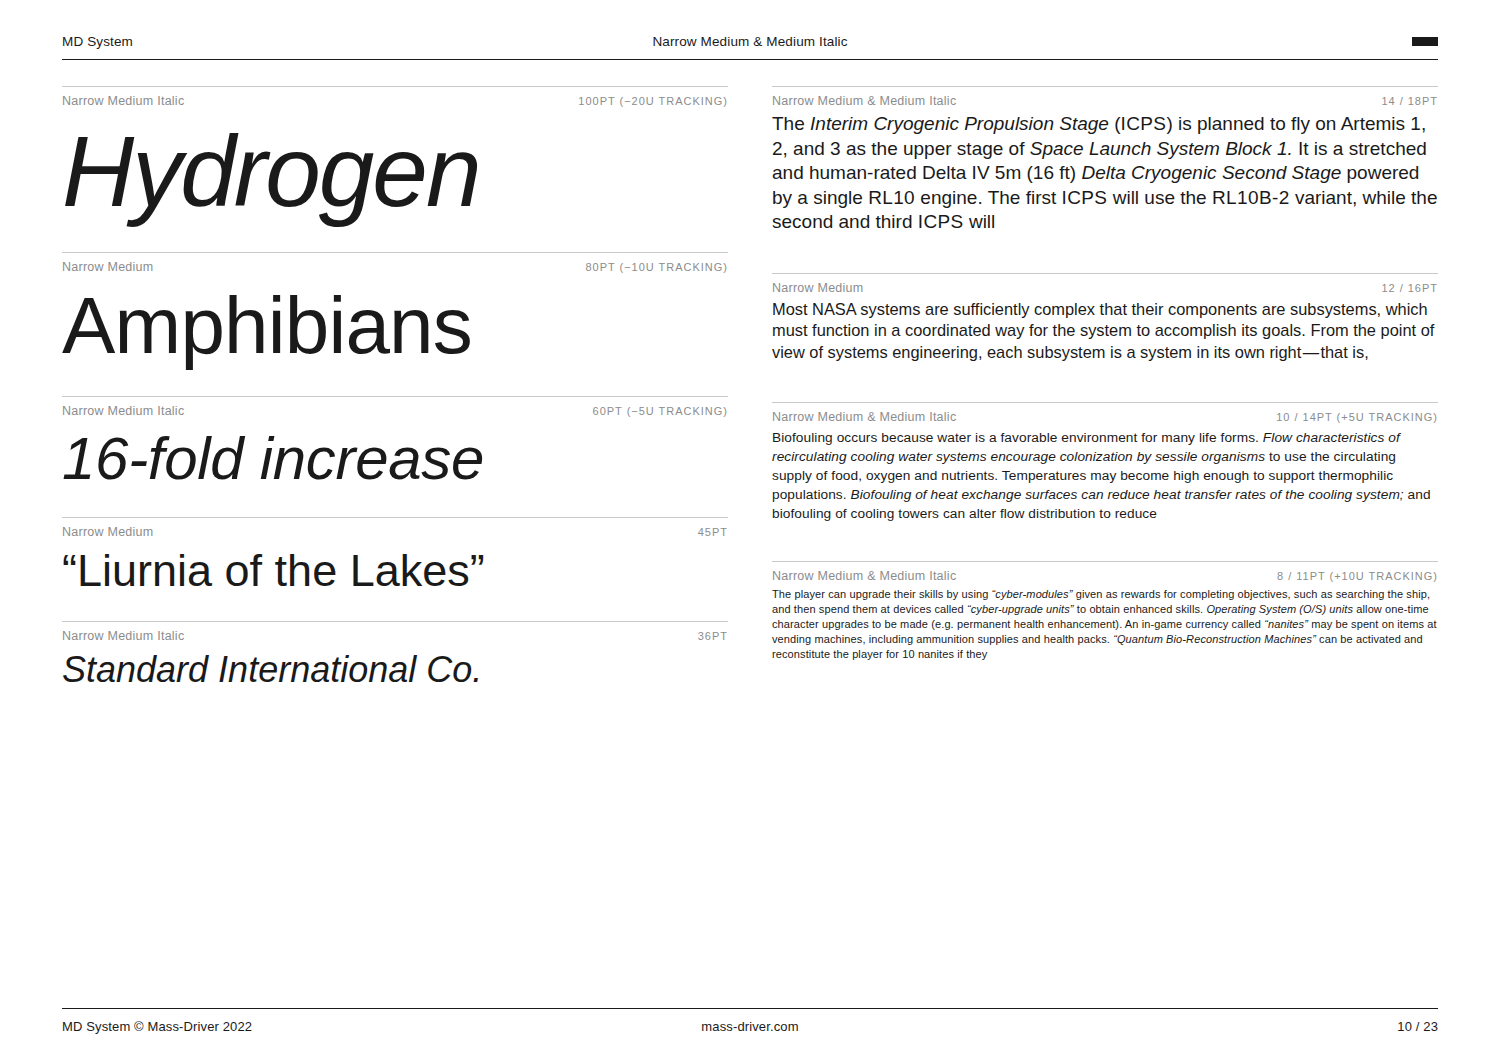MD System
Narrow Medium & Medium Italic
Narrow Medium Italic 100PT (−20U Tracking)
Hydrogen
Narrow Medium 80PT (−10U Tracking)
Amphibians
Narrow Medium Italic 60PT (−5U Tracking)
16-fold increase
Narrow Medium 45PT
“Liurnia of the Lakes”
Narrow Medium Italic 36PT
Standard International Co.
Narrow Medium & Medium Italic 14 / 18PT
The Interim Cryogenic Propulsion Stage (ICPS) is planned to fly on Artemis 1, 2, and 3 as the upper stage of Space Launch System Block 1. It is a stretched and human-rated Delta IV 5m (16 ft) Delta Cryogenic Second Stage powered by a single RL10 engine. The first ICPS will use the RL10B-2 variant, while the second and third ICPS will
Narrow Medium 12 / 16PT
Most NASA systems are sufficiently complex that their components are subsystems, which must function in a coordinated way for the system to accomplish its goals. From the point of view of systems engineering, each subsystem is a system in its own right — that is,
Narrow Medium & Medium Italic 10 / 14PT (+5U Tracking)
Biofouling occurs because water is a favorable environment for many life forms. Flow characteristics of recirculating cooling water systems encourage colonization by sessile organisms to use the circulating supply of food, oxygen and nutrients. Temperatures may become high enough to support thermophilic populations. Biofouling of heat exchange surfaces can reduce heat transfer rates of the cooling system; and biofouling of cooling towers can alter flow distribution to reduce
Narrow Medium & Medium Italic 8 / 11PT (+10U Tracking)
The player can upgrade their skills by using “cyber-modules” given as rewards for completing objectives, such as searching the ship, and then spend them at devices called “cyber-upgrade units” to obtain enhanced skills. Operating System (O/S) units allow one-time character upgrades to be made (e.g. permanent health enhancement). An in-game currency called “nanites” may be spent on items at vending machines, including ammunition supplies and health packs. “Quantum Bio-Reconstruction Machines” can be activated and reconstitute the player for 10 nanites if they
MD System © Mass-Driver 2022
mass-driver.com
10 / 23